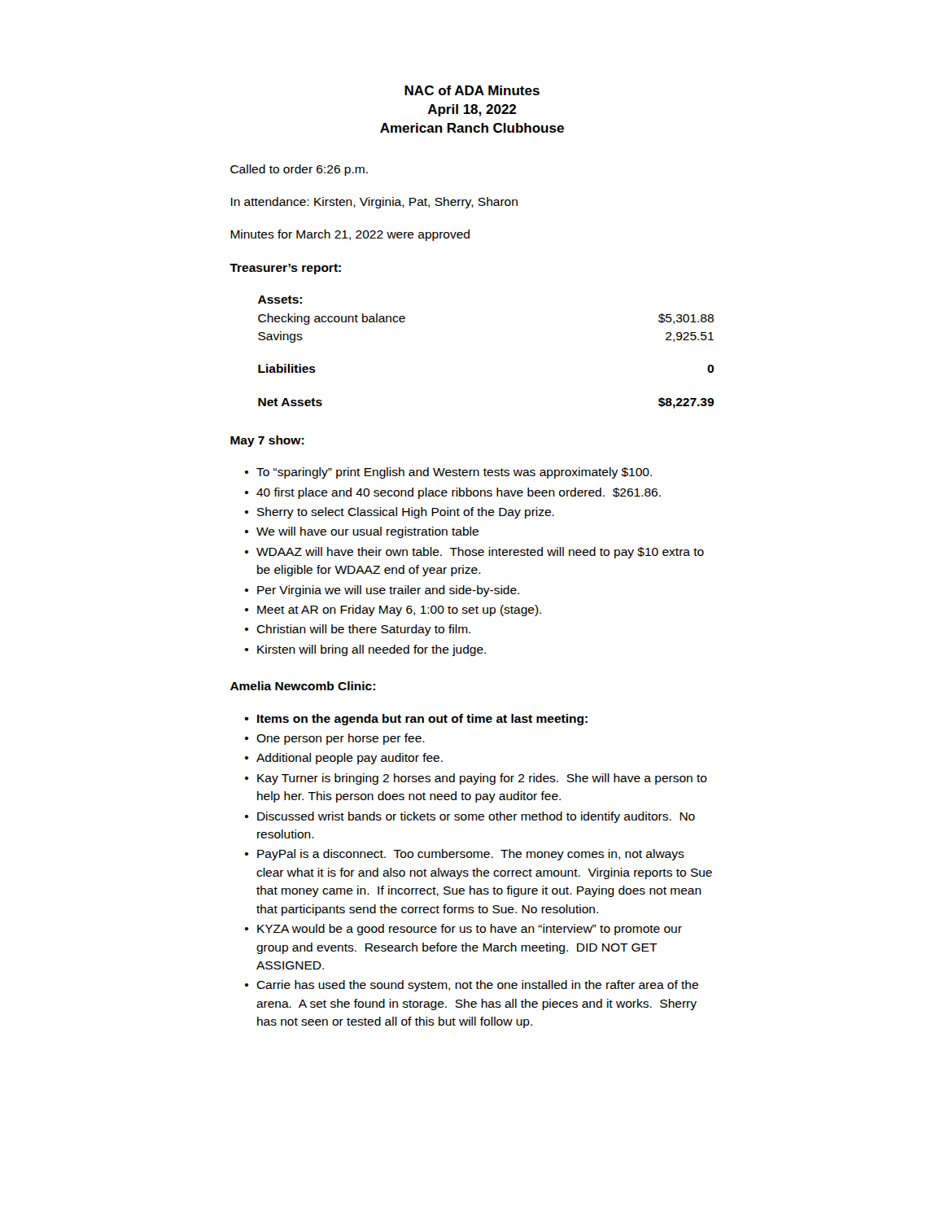NAC of ADA Minutes
April 18, 2022
American Ranch Clubhouse
Called to order 6:26 p.m.
In attendance: Kirsten, Virginia, Pat, Sherry, Sharon
Minutes for March 21, 2022 were approved
Treasurer’s report:
Assets:
Checking account balance $5,301.88
Savings 2,925.51
Liabilities 0
Net Assets $8,227.39
May 7 show:
To “sparingly” print English and Western tests was approximately $100.
40 first place and 40 second place ribbons have been ordered. $261.86.
Sherry to select Classical High Point of the Day prize.
We will have our usual registration table
WDAAZ will have their own table. Those interested will need to pay $10 extra to be eligible for WDAAZ end of year prize.
Per Virginia we will use trailer and side-by-side.
Meet at AR on Friday May 6, 1:00 to set up (stage).
Christian will be there Saturday to film.
Kirsten will bring all needed for the judge.
Amelia Newcomb Clinic:
Items on the agenda but ran out of time at last meeting:
One person per horse per fee.
Additional people pay auditor fee.
Kay Turner is bringing 2 horses and paying for 2 rides. She will have a person to help her. This person does not need to pay auditor fee.
Discussed wrist bands or tickets or some other method to identify auditors. No resolution.
PayPal is a disconnect. Too cumbersome. The money comes in, not always clear what it is for and also not always the correct amount. Virginia reports to Sue that money came in. If incorrect, Sue has to figure it out. Paying does not mean that participants send the correct forms to Sue. No resolution.
KYZA would be a good resource for us to have an “interview” to promote our group and events. Research before the March meeting. DID NOT GET ASSIGNED.
Carrie has used the sound system, not the one installed in the rafter area of the arena. A set she found in storage. She has all the pieces and it works. Sherry has not seen or tested all of this but will follow up.